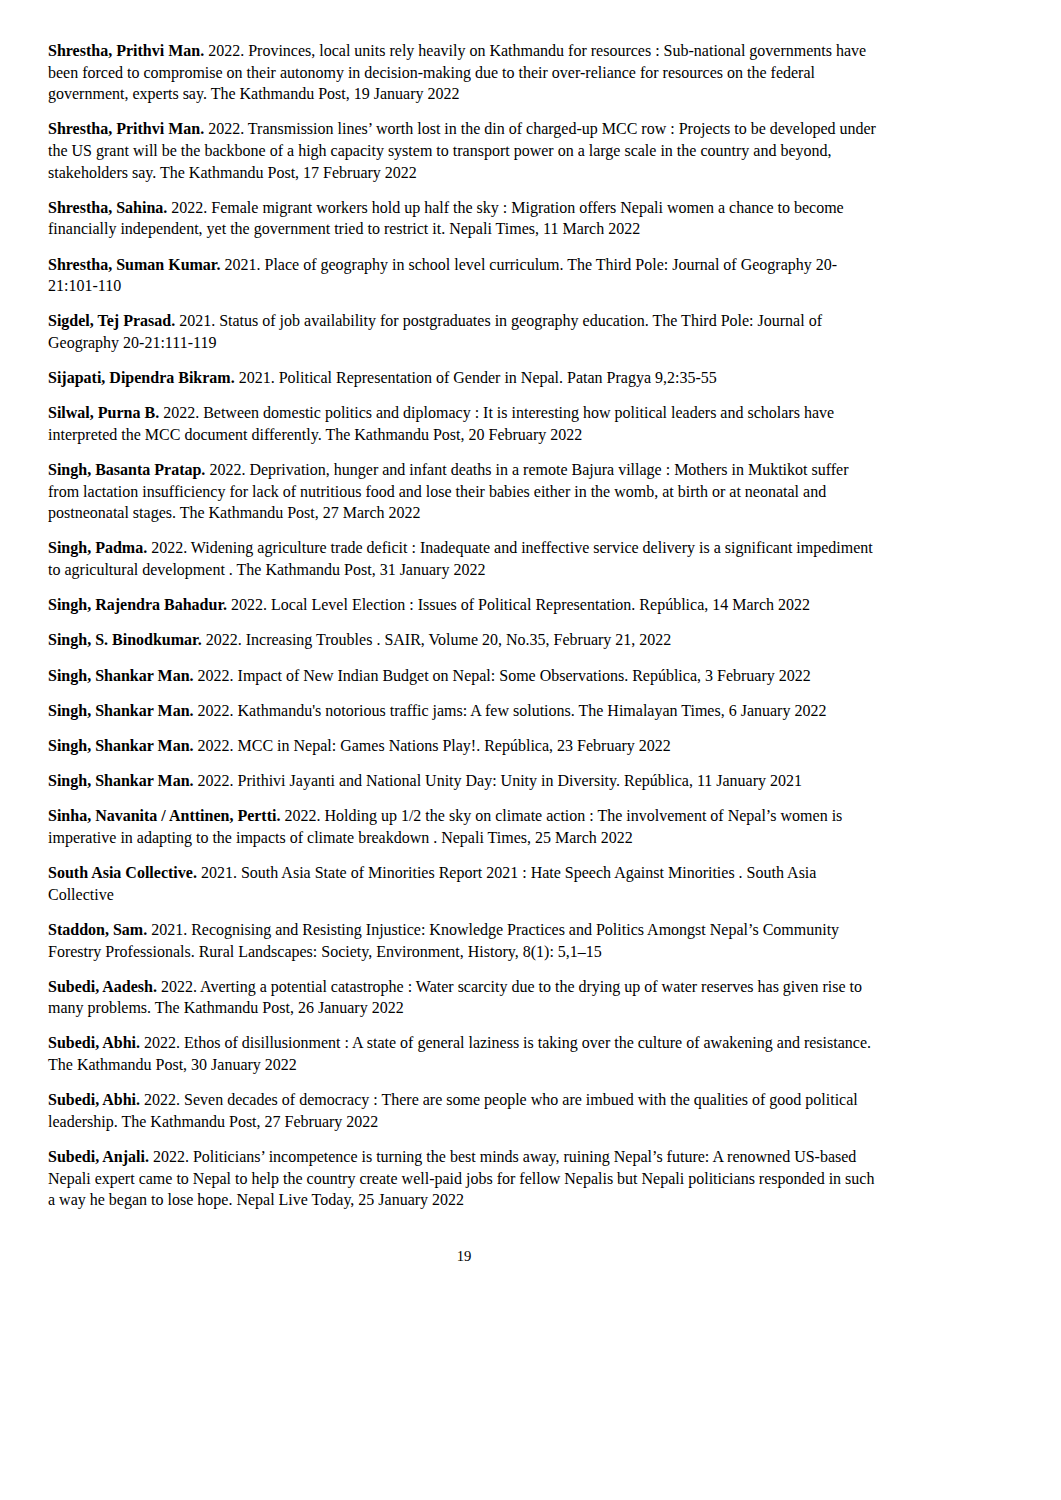Shrestha, Prithvi Man. 2022. Provinces, local units rely heavily on Kathmandu for resources : Sub-national governments have been forced to compromise on their autonomy in decision-making due to their over-reliance for resources on the federal government, experts say. The Kathmandu Post, 19 January 2022
Shrestha, Prithvi Man. 2022. Transmission lines’ worth lost in the din of charged-up MCC row : Projects to be developed under the US grant will be the backbone of a high capacity system to transport power on a large scale in the country and beyond, stakeholders say. The Kathmandu Post, 17 February 2022
Shrestha, Sahina. 2022. Female migrant workers hold up half the sky : Migration offers Nepali women a chance to become financially independent, yet the government tried to restrict it. Nepali Times, 11 March 2022
Shrestha, Suman Kumar. 2021. Place of geography in school level curriculum. The Third Pole: Journal of Geography 20-21:101-110
Sigdel, Tej Prasad. 2021. Status of job availability for postgraduates in geography education. The Third Pole: Journal of Geography 20-21:111-119
Sijapati, Dipendra Bikram. 2021. Political Representation of Gender in Nepal. Patan Pragya 9,2:35-55
Silwal, Purna B. 2022. Between domestic politics and diplomacy : It is interesting how political leaders and scholars have interpreted the MCC document differently. The Kathmandu Post, 20 February 2022
Singh, Basanta Pratap. 2022. Deprivation, hunger and infant deaths in a remote Bajura village : Mothers in Muktikot suffer from lactation insufficiency for lack of nutritious food and lose their babies either in the womb, at birth or at neonatal and postneonatal stages. The Kathmandu Post, 27 March 2022
Singh, Padma. 2022. Widening agriculture trade deficit : Inadequate and ineffective service delivery is a significant impediment to agricultural development . The Kathmandu Post, 31 January 2022
Singh, Rajendra Bahadur. 2022. Local Level Election : Issues of Political Representation. República, 14 March 2022
Singh, S. Binodkumar. 2022. Increasing Troubles . SAIR, Volume 20, No.35, February 21, 2022
Singh, Shankar Man. 2022. Impact of New Indian Budget on Nepal: Some Observations. República, 3 February 2022
Singh, Shankar Man. 2022. Kathmandu's notorious traffic jams: A few solutions. The Himalayan Times, 6 January 2022
Singh, Shankar Man. 2022. MCC in Nepal: Games Nations Play!. República, 23 February 2022
Singh, Shankar Man. 2022. Prithivi Jayanti and National Unity Day: Unity in Diversity. República, 11 January 2021
Sinha, Navanita / Anttinen, Pertti. 2022. Holding up 1/2 the sky on climate action : The involvement of Nepal’s women is imperative in adapting to the impacts of climate breakdown . Nepali Times, 25 March 2022
South Asia Collective. 2021. South Asia State of Minorities Report 2021 : Hate Speech Against Minorities . South Asia Collective
Staddon, Sam. 2021. Recognising and Resisting Injustice: Knowledge Practices and Politics Amongst Nepal’s Community Forestry Professionals. Rural Landscapes: Society, Environment, History, 8(1): 5,1–15
Subedi, Aadesh. 2022. Averting a potential catastrophe : Water scarcity due to the drying up of water reserves has given rise to many problems. The Kathmandu Post, 26 January 2022
Subedi, Abhi. 2022. Ethos of disillusionment : A state of general laziness is taking over the culture of awakening and resistance. The Kathmandu Post, 30 January 2022
Subedi, Abhi. 2022. Seven decades of democracy : There are some people who are imbued with the qualities of good political leadership. The Kathmandu Post, 27 February 2022
Subedi, Anjali. 2022. Politicians’ incompetence is turning the best minds away, ruining Nepal’s future: A renowned US-based Nepali expert came to Nepal to help the country create well-paid jobs for fellow Nepalis but Nepali politicians responded in such a way he began to lose hope. Nepal Live Today, 25 January 2022
19